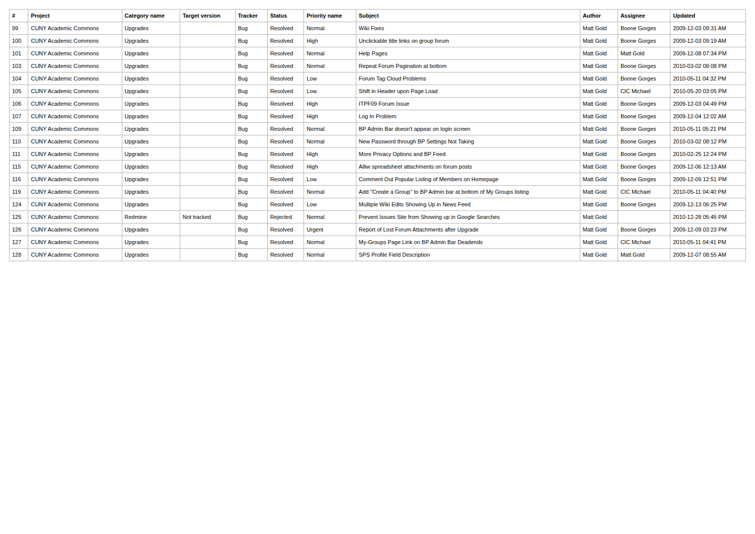| # | Project | Category name | Target version | Tracker | Status | Priority name | Subject | Author | Assignee | Updated |
| --- | --- | --- | --- | --- | --- | --- | --- | --- | --- | --- |
| 99 | CUNY Academic Commons | Upgrades | | Bug | Resolved | Normal | Wiki Fixes | Matt Gold | Boone Gorges | 2009-12-03 09:31 AM |
| 100 | CUNY Academic Commons | Upgrades | | Bug | Resolved | High | Unclickable title links on group forum | Matt Gold | Boone Gorges | 2009-12-03 09:19 AM |
| 101 | CUNY Academic Commons | Upgrades | | Bug | Resolved | Normal | Help Pages | Matt Gold | Matt Gold | 2009-12-08 07:34 PM |
| 103 | CUNY Academic Commons | Upgrades | | Bug | Resolved | Normal | Repeat Forum Pagination at bottom | Matt Gold | Boone Gorges | 2010-03-02 08:08 PM |
| 104 | CUNY Academic Commons | Upgrades | | Bug | Resolved | Low | Forum Tag Cloud Problems | Matt Gold | Boone Gorges | 2010-05-11 04:32 PM |
| 105 | CUNY Academic Commons | Upgrades | | Bug | Resolved | Low | Shift in Header upon Page Load | Matt Gold | CIC Michael | 2010-05-20 03:05 PM |
| 106 | CUNY Academic Commons | Upgrades | | Bug | Resolved | High | ITPF09 Forum Issue | Matt Gold | Boone Gorges | 2009-12-03 04:49 PM |
| 107 | CUNY Academic Commons | Upgrades | | Bug | Resolved | High | Log In Problem | Matt Gold | Boone Gorges | 2009-12-04 12:02 AM |
| 109 | CUNY Academic Commons | Upgrades | | Bug | Resolved | Normal | BP Admin Bar doesn't appear on login screen | Matt Gold | Boone Gorges | 2010-05-11 05:21 PM |
| 110 | CUNY Academic Commons | Upgrades | | Bug | Resolved | Normal | New Password through BP Settings Not Taking | Matt Gold | Boone Gorges | 2010-03-02 08:12 PM |
| 111 | CUNY Academic Commons | Upgrades | | Bug | Resolved | High | More Privacy Options and BP Feed | Matt Gold | Boone Gorges | 2010-02-25 12:24 PM |
| 115 | CUNY Academic Commons | Upgrades | | Bug | Resolved | High | Alliw spreadsheet attachments on forum posts | Matt Gold | Boone Gorges | 2009-12-06 12:13 AM |
| 116 | CUNY Academic Commons | Upgrades | | Bug | Resolved | Low | Comment Out Popular Listing of Members on Homepage | Matt Gold | Boone Gorges | 2009-12-09 12:51 PM |
| 119 | CUNY Academic Commons | Upgrades | | Bug | Resolved | Normal | Add "Create a Group" to BP Admin bar at bottom of My Groups listing | Matt Gold | CIC Michael | 2010-05-11 04:40 PM |
| 124 | CUNY Academic Commons | Upgrades | | Bug | Resolved | Low | Mulitple Wiki Edits Showing Up in News Feed | Matt Gold | Boone Gorges | 2009-12-13 06:25 PM |
| 125 | CUNY Academic Commons | Redmine | Not tracked | Bug | Rejected | Normal | Prevent Issues Site from Showing up in Google Searches | Matt Gold | | 2010-12-28 05:45 PM |
| 126 | CUNY Academic Commons | Upgrades | | Bug | Resolved | Urgent | Report of Lost Forum Attachments after Upgrade | Matt Gold | Boone Gorges | 2009-12-09 03:23 PM |
| 127 | CUNY Academic Commons | Upgrades | | Bug | Resolved | Normal | My-Groups Page Link on BP Admin Bar Deadends | Matt Gold | CIC Michael | 2010-05-11 04:41 PM |
| 128 | CUNY Academic Commons | Upgrades | | Bug | Resolved | Normal | SPS Profile Field Description | Matt Gold | Matt Gold | 2009-12-07 08:55 AM |